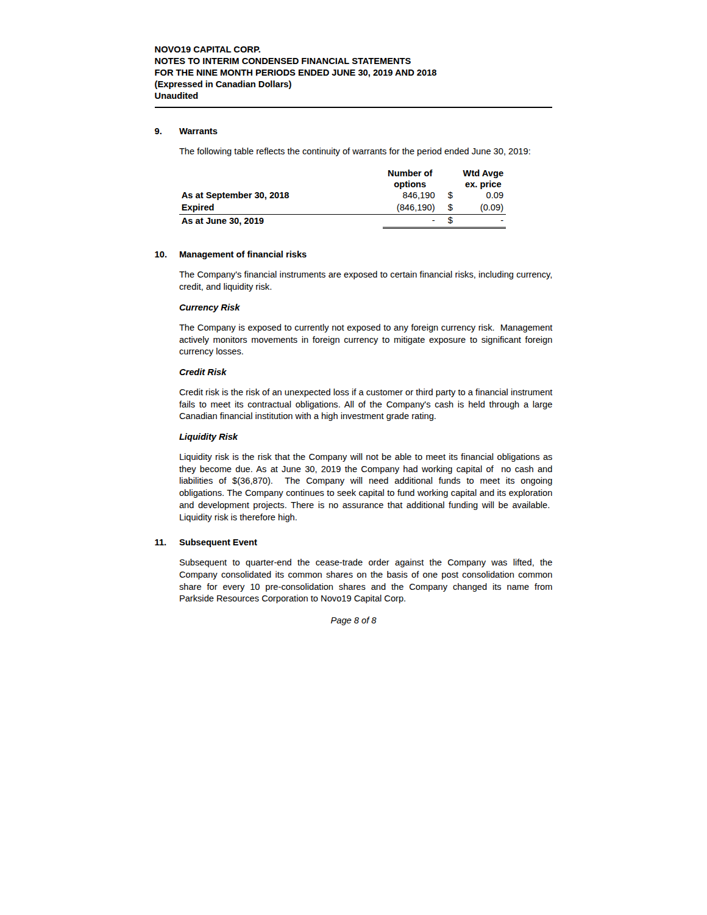NOVO19 CAPITAL CORP.
NOTES TO INTERIM CONDENSED FINANCIAL STATEMENTS
FOR THE NINE MONTH PERIODS ENDED JUNE 30, 2019 AND 2018
(Expressed in Canadian Dollars)
Unaudited
9. Warrants
The following table reflects the continuity of warrants for the period ended June 30, 2019:
| | Number of options | | Wtd Avge ex. price |
| --- | --- | --- | --- |
| As at September 30, 2018 | 846,190 | $ | 0.09 |
| Expired | (846,190) | $ | (0.09) |
| As at June 30, 2019 | - | $ | - |
10. Management of financial risks
The Company's financial instruments are exposed to certain financial risks, including currency, credit, and liquidity risk.
Currency Risk
The Company is exposed to currently not exposed to any foreign currency risk. Management actively monitors movements in foreign currency to mitigate exposure to significant foreign currency losses.
Credit Risk
Credit risk is the risk of an unexpected loss if a customer or third party to a financial instrument fails to meet its contractual obligations. All of the Company's cash is held through a large Canadian financial institution with a high investment grade rating.
Liquidity Risk
Liquidity risk is the risk that the Company will not be able to meet its financial obligations as they become due. As at June 30, 2019 the Company had working capital of no cash and liabilities of $(36,870). The Company will need additional funds to meet its ongoing obligations. The Company continues to seek capital to fund working capital and its exploration and development projects. There is no assurance that additional funding will be available. Liquidity risk is therefore high.
11. Subsequent Event
Subsequent to quarter-end the cease-trade order against the Company was lifted, the Company consolidated its common shares on the basis of one post consolidation common share for every 10 pre-consolidation shares and the Company changed its name from Parkside Resources Corporation to Novo19 Capital Corp.
Page 8 of 8